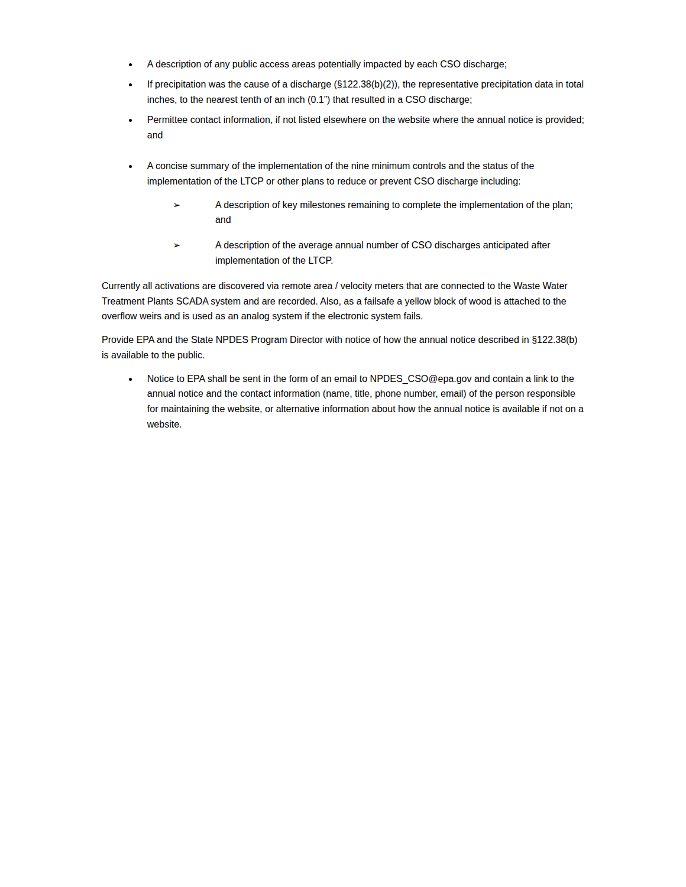A description of any public access areas potentially impacted by each CSO discharge;
If precipitation was the cause of a discharge (§122.38(b)(2)), the representative precipitation data in total inches, to the nearest tenth of an inch (0.1”) that resulted in a CSO discharge;
Permittee contact information, if not listed elsewhere on the website where the annual notice is provided; and
A concise summary of the implementation of the nine minimum controls and the status of the implementation of the LTCP or other plans to reduce or prevent CSO discharge including:
A description of key milestones remaining to complete the implementation of the plan; and
A description of the average annual number of CSO discharges anticipated after implementation of the LTCP.
Currently all activations are discovered via remote area / velocity meters that are connected to the Waste Water Treatment Plants SCADA system and are recorded. Also, as a failsafe a yellow block of wood is attached to the overflow weirs and is used as an analog system if the electronic system fails.
Provide EPA and the State NPDES Program Director with notice of how the annual notice described in §122.38(b) is available to the public.
Notice to EPA shall be sent in the form of an email to NPDES_CSO@epa.gov and contain a link to the annual notice and the contact information (name, title, phone number, email) of the person responsible for maintaining the website, or alternative information about how the annual notice is available if not on a website.